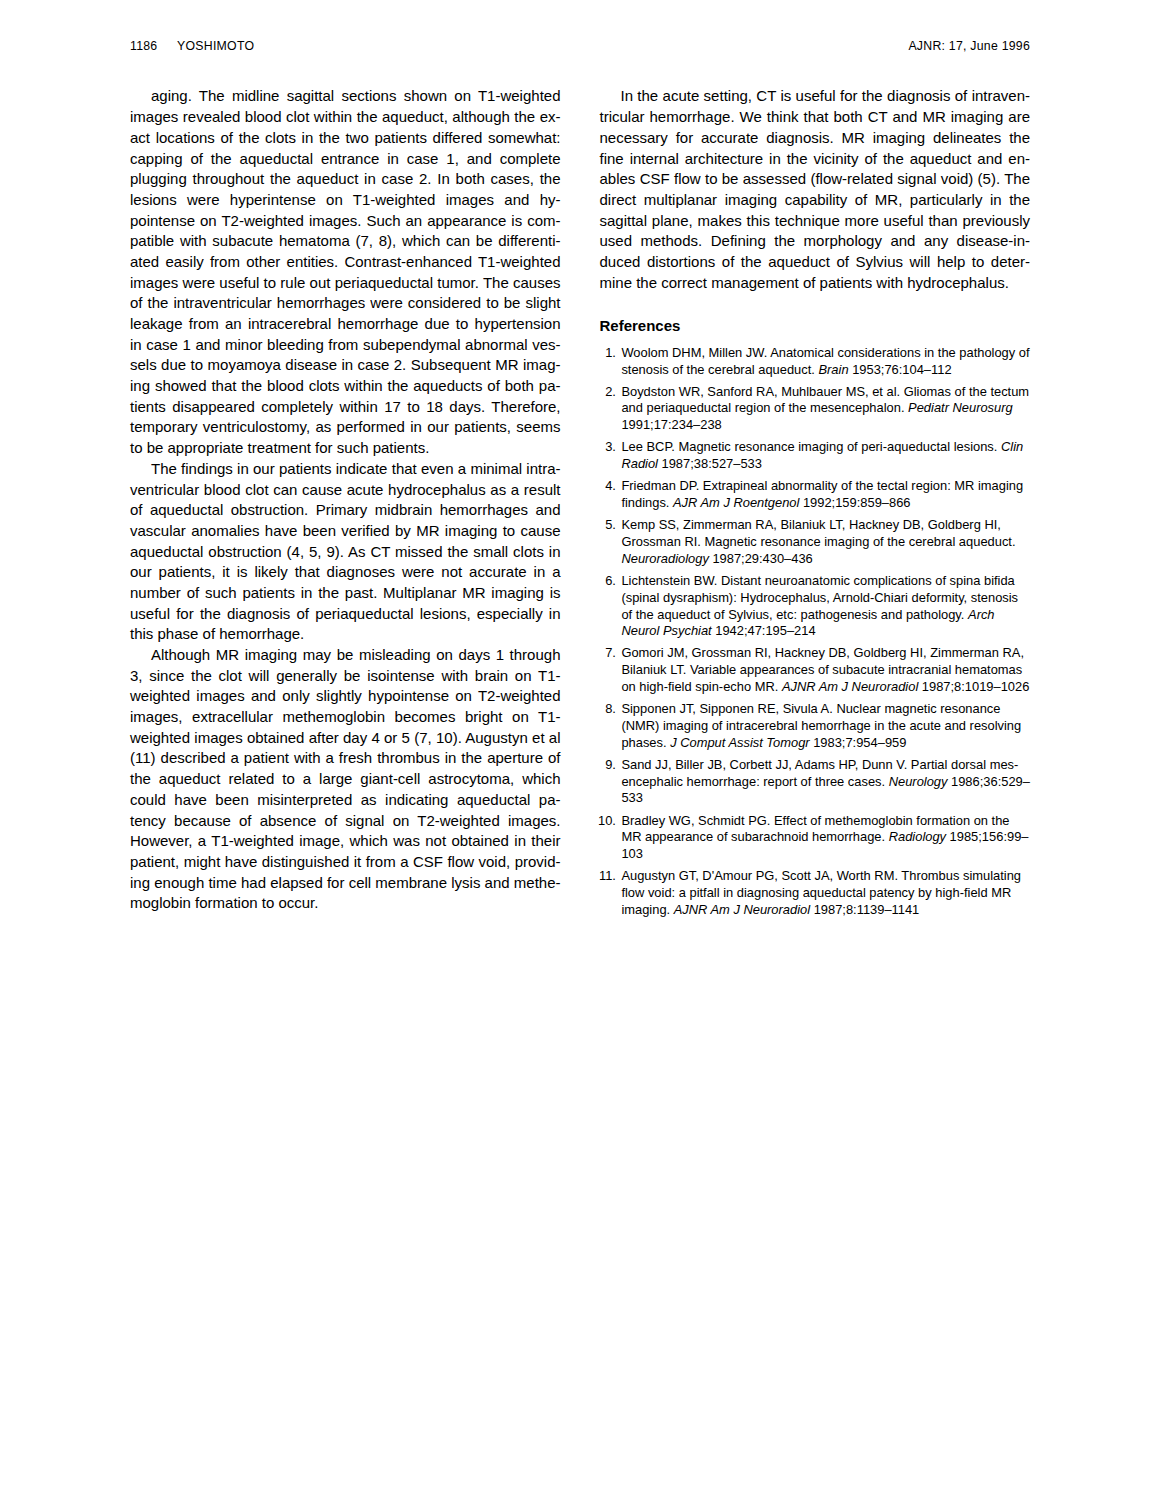1186 YOSHIMOTO AJNR: 17, June 1996
aging. The midline sagittal sections shown on T1-weighted images revealed blood clot within the aqueduct, although the exact locations of the clots in the two patients differed somewhat: capping of the aqueductal entrance in case 1, and complete plugging throughout the aqueduct in case 2. In both cases, the lesions were hyperintense on T1-weighted images and hypointense on T2-weighted images. Such an appearance is compatible with subacute hematoma (7, 8), which can be differentiated easily from other entities. Contrast-enhanced T1-weighted images were useful to rule out periaqueductal tumor. The causes of the intraventricular hemorrhages were considered to be slight leakage from an intracerebral hemorrhage due to hypertension in case 1 and minor bleeding from subependymal abnormal vessels due to moyamoya disease in case 2. Subsequent MR imaging showed that the blood clots within the aqueducts of both patients disappeared completely within 17 to 18 days. Therefore, temporary ventriculostomy, as performed in our patients, seems to be appropriate treatment for such patients.
The findings in our patients indicate that even a minimal intraventricular blood clot can cause acute hydrocephalus as a result of aqueductal obstruction. Primary midbrain hemorrhages and vascular anomalies have been verified by MR imaging to cause aqueductal obstruction (4, 5, 9). As CT missed the small clots in our patients, it is likely that diagnoses were not accurate in a number of such patients in the past. Multiplanar MR imaging is useful for the diagnosis of periaqueductal lesions, especially in this phase of hemorrhage.
Although MR imaging may be misleading on days 1 through 3, since the clot will generally be isointense with brain on T1-weighted images and only slightly hypointense on T2-weighted images, extracellular methemoglobin becomes bright on T1-weighted images obtained after day 4 or 5 (7, 10). Augustyn et al (11) described a patient with a fresh thrombus in the aperture of the aqueduct related to a large giant-cell astrocytoma, which could have been misinterpreted as indicating aqueductal patency because of absence of signal on T2-weighted images. However, a T1-weighted image, which was not obtained in their patient, might have distinguished it from a CSF flow void, providing enough time had elapsed for cell membrane lysis and methemoglobin formation to occur.
In the acute setting, CT is useful for the diagnosis of intraventricular hemorrhage. We think that both CT and MR imaging are necessary for accurate diagnosis. MR imaging delineates the fine internal architecture in the vicinity of the aqueduct and enables CSF flow to be assessed (flow-related signal void) (5). The direct multiplanar imaging capability of MR, particularly in the sagittal plane, makes this technique more useful than previously used methods. Defining the morphology and any disease-induced distortions of the aqueduct of Sylvius will help to determine the correct management of patients with hydrocephalus.
References
Woolom DHM, Millen JW. Anatomical considerations in the pathology of stenosis of the cerebral aqueduct. Brain 1953;76:104–112
Boydston WR, Sanford RA, Muhlbauer MS, et al. Gliomas of the tectum and periaqueductal region of the mesencephalon. Pediatr Neurosurg 1991;17:234–238
Lee BCP. Magnetic resonance imaging of peri-aqueductal lesions. Clin Radiol 1987;38:527–533
Friedman DP. Extrapineal abnormality of the tectal region: MR imaging findings. AJR Am J Roentgenol 1992;159:859–866
Kemp SS, Zimmerman RA, Bilaniuk LT, Hackney DB, Goldberg HI, Grossman RI. Magnetic resonance imaging of the cerebral aqueduct. Neuroradiology 1987;29:430–436
Lichtenstein BW. Distant neuroanatomic complications of spina bifida (spinal dysraphism): Hydrocephalus, Arnold-Chiari deformity, stenosis of the aqueduct of Sylvius, etc: pathogenesis and pathology. Arch Neurol Psychiat 1942;47:195–214
Gomori JM, Grossman RI, Hackney DB, Goldberg HI, Zimmerman RA, Bilaniuk LT. Variable appearances of subacute intracranial hematomas on high-field spin-echo MR. AJNR Am J Neuroradiol 1987;8:1019–1026
Sipponen JT, Sipponen RE, Sivula A. Nuclear magnetic resonance (NMR) imaging of intracerebral hemorrhage in the acute and resolving phases. J Comput Assist Tomogr 1983;7:954–959
Sand JJ, Biller JB, Corbett JJ, Adams HP, Dunn V. Partial dorsal mesencephalic hemorrhage: report of three cases. Neurology 1986;36:529–533
Bradley WG, Schmidt PG. Effect of methemoglobin formation on the MR appearance of subarachnoid hemorrhage. Radiology 1985;156:99–103
Augustyn GT, D'Amour PG, Scott JA, Worth RM. Thrombus simulating flow void: a pitfall in diagnosing aqueductal patency by high-field MR imaging. AJNR Am J Neuroradiol 1987;8:1139–1141